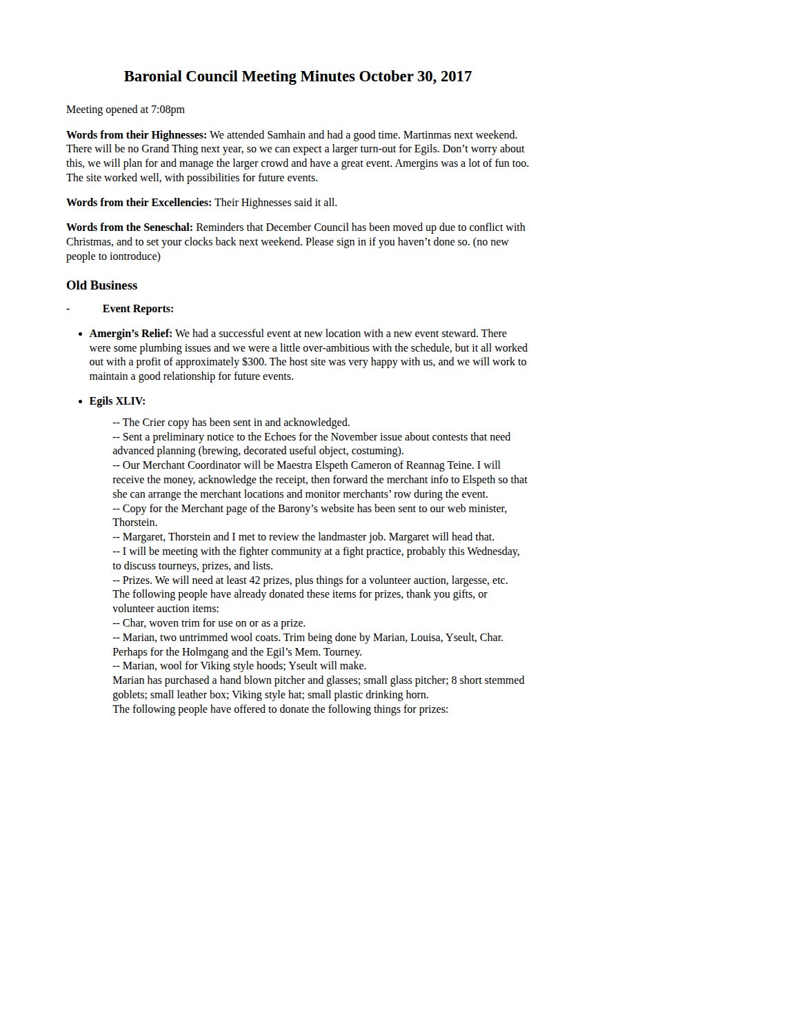Baronial Council Meeting Minutes October 30, 2017
Meeting opened at 7:08pm
Words from their Highnesses: We attended Samhain and had a good time. Martinmas next weekend. There will be no Grand Thing next year, so we can expect a larger turn-out for Egils. Don’t worry about this, we will plan for and manage the larger crowd and have a great event. Amergins was a lot of fun too. The site worked well, with possibilities for future events.
Words from their Excellencies: Their Highnesses said it all.
Words from the Seneschal: Reminders that December Council has been moved up due to conflict with Christmas, and to set your clocks back next weekend. Please sign in if you haven’t done so. (no new people to iontroduce)
Old Business
-Event Reports:
Amergin’s Relief: We had a successful event at new location with a new event steward. There were some plumbing issues and we were a little over-ambitious with the schedule, but it all worked out with a profit of approximately $300. The host site was very happy with us, and we will work to maintain a good relationship for future events.
Egils XLIV:
-- The Crier copy has been sent in and acknowledged.
-- Sent a preliminary notice to the Echoes for the November issue about contests that need advanced planning (brewing, decorated useful object, costuming).
-- Our Merchant Coordinator will be Maestra Elspeth Cameron of Reannag Teine. I will receive the money, acknowledge the receipt, then forward the merchant info to Elspeth so that she can arrange the merchant locations and monitor merchants’ row during the event.
-- Copy for the Merchant page of the Barony’s website has been sent to our web minister, Thorstein.
-- Margaret, Thorstein and I met to review the landmaster job. Margaret will head that.
-- I will be meeting with the fighter community at a fight practice, probably this Wednesday, to discuss tourneys, prizes, and lists.
-- Prizes. We will need at least 42 prizes, plus things for a volunteer auction, largesse, etc.
The following people have already donated these items for prizes, thank you gifts, or volunteer auction items:
-- Char, woven trim for use on or as a prize.
-- Marian, two untrimmed wool coats. Trim being done by Marian, Louisa, Yseult, Char. Perhaps for the Holmgang and the Egil’s Mem. Tourney.
-- Marian, wool for Viking style hoods; Yseult will make.
Marian has purchased a hand blown pitcher and glasses; small glass pitcher; 8 short stemmed goblets; small leather box; Viking style hat; small plastic drinking horn.
The following people have offered to donate the following things for prizes: